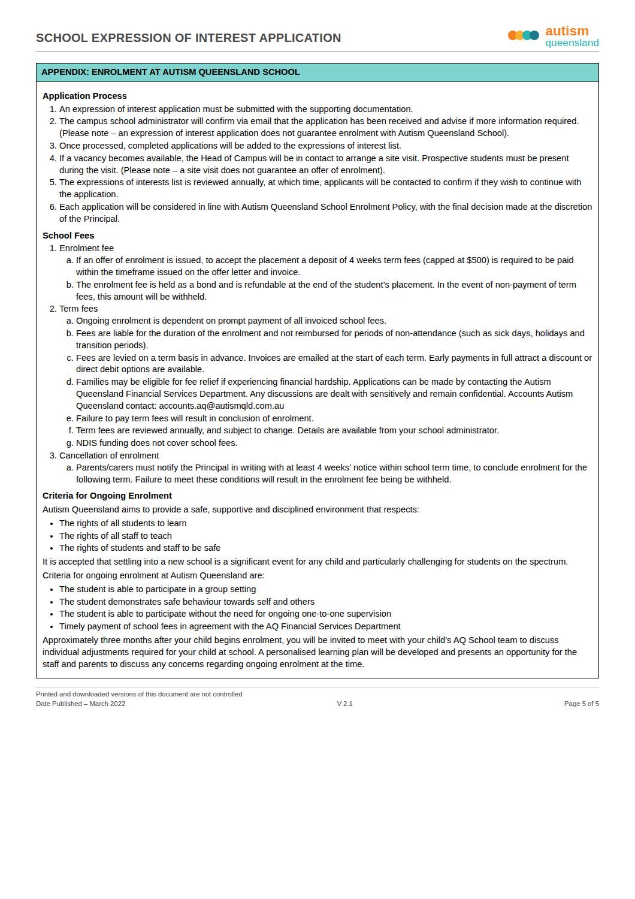SCHOOL EXPRESSION OF INTEREST APPLICATION
autism queensland
APPENDIX: ENROLMENT AT AUTISM QUEENSLAND SCHOOL
Application Process
An expression of interest application must be submitted with the supporting documentation.
The campus school administrator will confirm via email that the application has been received and advise if more information required. (Please note – an expression of interest application does not guarantee enrolment with Autism Queensland School).
Once processed, completed applications will be added to the expressions of interest list.
If a vacancy becomes available, the Head of Campus will be in contact to arrange a site visit. Prospective students must be present during the visit. (Please note – a site visit does not guarantee an offer of enrolment).
The expressions of interests list is reviewed annually, at which time, applicants will be contacted to confirm if they wish to continue with the application.
Each application will be considered in line with Autism Queensland School Enrolment Policy, with the final decision made at the discretion of the Principal.
School Fees
Enrolment fee
If an offer of enrolment is issued, to accept the placement a deposit of 4 weeks term fees (capped at $500) is required to be paid within the timeframe issued on the offer letter and invoice.
The enrolment fee is held as a bond and is refundable at the end of the student’s placement. In the event of non-payment of term fees, this amount will be withheld.
Term fees
Ongoing enrolment is dependent on prompt payment of all invoiced school fees.
Fees are liable for the duration of the enrolment and not reimbursed for periods of non-attendance (such as sick days, holidays and transition periods).
Fees are levied on a term basis in advance. Invoices are emailed at the start of each term. Early payments in full attract a discount or direct debit options are available.
Families may be eligible for fee relief if experiencing financial hardship. Applications can be made by contacting the Autism Queensland Financial Services Department. Any discussions are dealt with sensitively and remain confidential. Accounts Autism Queensland contact: accounts.aq@autismqld.com.au
Failure to pay term fees will result in conclusion of enrolment.
Term fees are reviewed annually, and subject to change. Details are available from your school administrator.
NDIS funding does not cover school fees.
Cancellation of enrolment
Parents/carers must notify the Principal in writing with at least 4 weeks’ notice within school term time, to conclude enrolment for the following term. Failure to meet these conditions will result in the enrolment fee being be withheld.
Criteria for Ongoing Enrolment
Autism Queensland aims to provide a safe, supportive and disciplined environment that respects:
The rights of all students to learn
The rights of all staff to teach
The rights of students and staff to be safe
It is accepted that settling into a new school is a significant event for any child and particularly challenging for students on the spectrum.
Criteria for ongoing enrolment at Autism Queensland are:
The student is able to participate in a group setting
The student demonstrates safe behaviour towards self and others
The student is able to participate without the need for ongoing one-to-one supervision
Timely payment of school fees in agreement with the AQ Financial Services Department
Approximately three months after your child begins enrolment, you will be invited to meet with your child’s AQ School team to discuss individual adjustments required for your child at school. A personalised learning plan will be developed and presents an opportunity for the staff and parents to discuss any concerns regarding ongoing enrolment at the time.
Printed and downloaded versions of this document are not controlled
Date Published – March 2022
V 2.1
Page 5 of 5